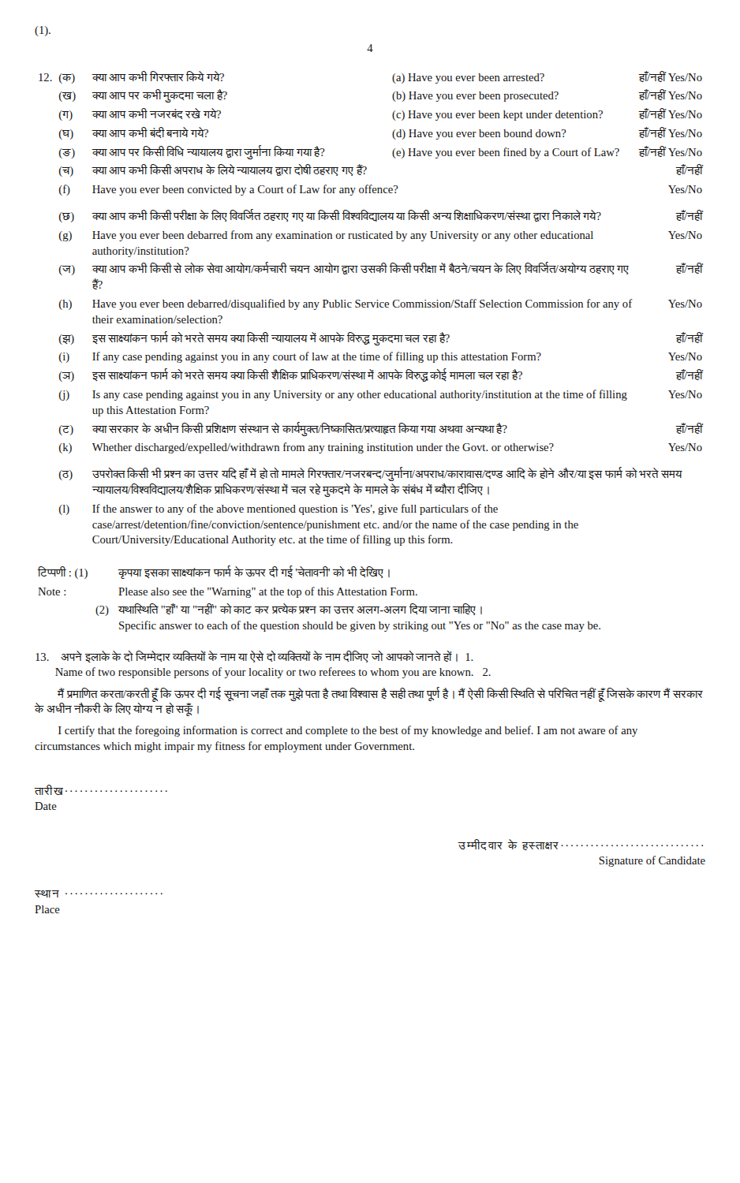(1).
4
| 12. | (क) | क्या आप कभी गिरफ्तार किये गये? | (a) Have you ever been arrested? | हाँ/नहीं Yes/No |
| | (ख) | क्या आप पर कभी मुकदमा चला है? | (b) Have you ever been prosecuted? | हाँ/नहीं Yes/No |
| | (ग) | क्या आप कभी नजरबंद रखे गये? | (c) Have you ever been kept under detention? | हाँ/नहीं Yes/No |
| | (घ) | क्या आप कभी बंदी बनाये गये? | (d) Have you ever been bound down? | हाँ/नहीं Yes/No |
| | (ङ) | क्या आप पर किसी विधि न्यायालय द्वारा जुर्माना किया गया है? | (e) Have you ever been fined by a Court of Law? | हाँ/नहीं Yes/No |
| | (च) | क्या आप कभी किसी अपराध के लिये न्यायालय द्वारा दोषी ठहराए गए हैं? | हाँ/नहीं |
| | (f) | Have you ever been convicted by a Court of Law for any offence? | Yes/No |
| | (छ) | क्या आप कभी किसी परीक्षा के लिए विवर्जित ठहराए गए या किसी विश्वविद्यालय या किसी अन्य शिक्षाधिकरण/संस्था द्वारा निकाले गये? | हाँ/नहीं |
| | (g) | Have you ever been debarred from any examination or rusticated by any University or any other educational authority/institution? | Yes/No |
| | (ज) | क्या आप कभी किसी से लोक सेवा आयोग/कर्मचारी चयन आयोग द्वारा उसकी किसी परीक्षा में बैठने/चयन के लिए विवर्जित/अयोग्य ठहराए गए हैं? | हाँ/नहीं |
| | (h) | Have you ever been debarred/disqualified by any Public Service Commission/Staff Selection Commission for any of their examination/selection? | Yes/No |
| | (झ) | इस साक्ष्यांकन फार्म को भरते समय क्या किसी न्यायालय में आपके विरुद्ध मुकदमा चल रहा है? | हाँ/नहीं |
| | (i) | If any case pending against you in any court of law at the time of filling up this attestation Form? | Yes/No |
| | (ञ) | इस साक्ष्यांकन फार्म को भरते समय क्या किसी शैक्षिक प्राधिकरण/संस्था में आपके विरुद्ध कोई मामला चल रहा है? | हाँ/नहीं |
| | (j) | Is any case pending against you in any University or any other educational authority/institution at the time of filling up this Attestation Form? | Yes/No |
| | (ट) | क्या सरकार के अधीन किसी प्रशिक्षण संस्थान से कार्यमुक्त/निष्कासित/प्रत्याहृत किया गया अथवा अन्यथा है? | हाँ/नहीं |
| | (k) | Whether discharged/expelled/withdrawn from any training institution under the Govt. or otherwise? | Yes/No |
| | (ठ) | उपरोक्त किसी भी प्रश्न का उत्तर यदि हाँ में हो तो मामले गिरफ्तार/नजरबन्द/जुर्माना/अपराध/कारावास/दण्ड आदि के होने और/या इस फार्म को भरते समय न्यायालय/विश्वविद्यालय/शैक्षिक प्राधिकरण/संस्था में चल रहे मुकदमे के मामले के संबंध में ब्यौरा दीजिए। |
| | (l) | If the answer to any of the above mentioned question is 'Yes', give full particulars of the case/arrest/detention/fine/conviction/sentence/punishment etc. and/or the name of the case pending in the Court/University/Educational Authority etc. at the time of filling up this form. |
| टिप्पणी : (1) | कृपया इसका साक्ष्यांकन फार्म के ऊपर दी गई 'चेतावनी' को भी देखिए। |
| Note : | Please also see the "Warning" at the top of this Attestation Form. |
| (2) | यथास्थिति "हाँ" या "नहीं" को काट कर प्रत्येक प्रश्न का उत्तर अलग-अलग दिया जाना चाहिए। Specific answer to each of the question should be given by striking out "Yes or "No" as the case may be. |
13. अपने इलाके के दो जिम्मेदार व्यक्तियों के नाम या ऐसे दो व्यक्तियों के नाम दीजिए जो आपको जानते हों। 1.
Name of two responsible persons of your locality or two referees to whom you are known. 2.
मैं प्रमाणित करता/करती हूँ कि ऊपर दी गई सूचना जहाँ तक मुझे पता है तथा विश्वास है सही तथा पूर्ण है। मैं ऐसी किसी स्थिति से परिचित नहीं हूँ जिसके कारण मैं सरकार के अधीन नौकरी के लिए योग्य न हो सकूँ।
I certify that the foregoing information is correct and complete to the best of my knowledge and belief. I am not aware of any circumstances which might impair my fitness for employment under Government.
तारीख·····················
Date
उम्मीदवार के हस्ताक्षर·····························
Signature of Candidate
स्थान ····················
Place